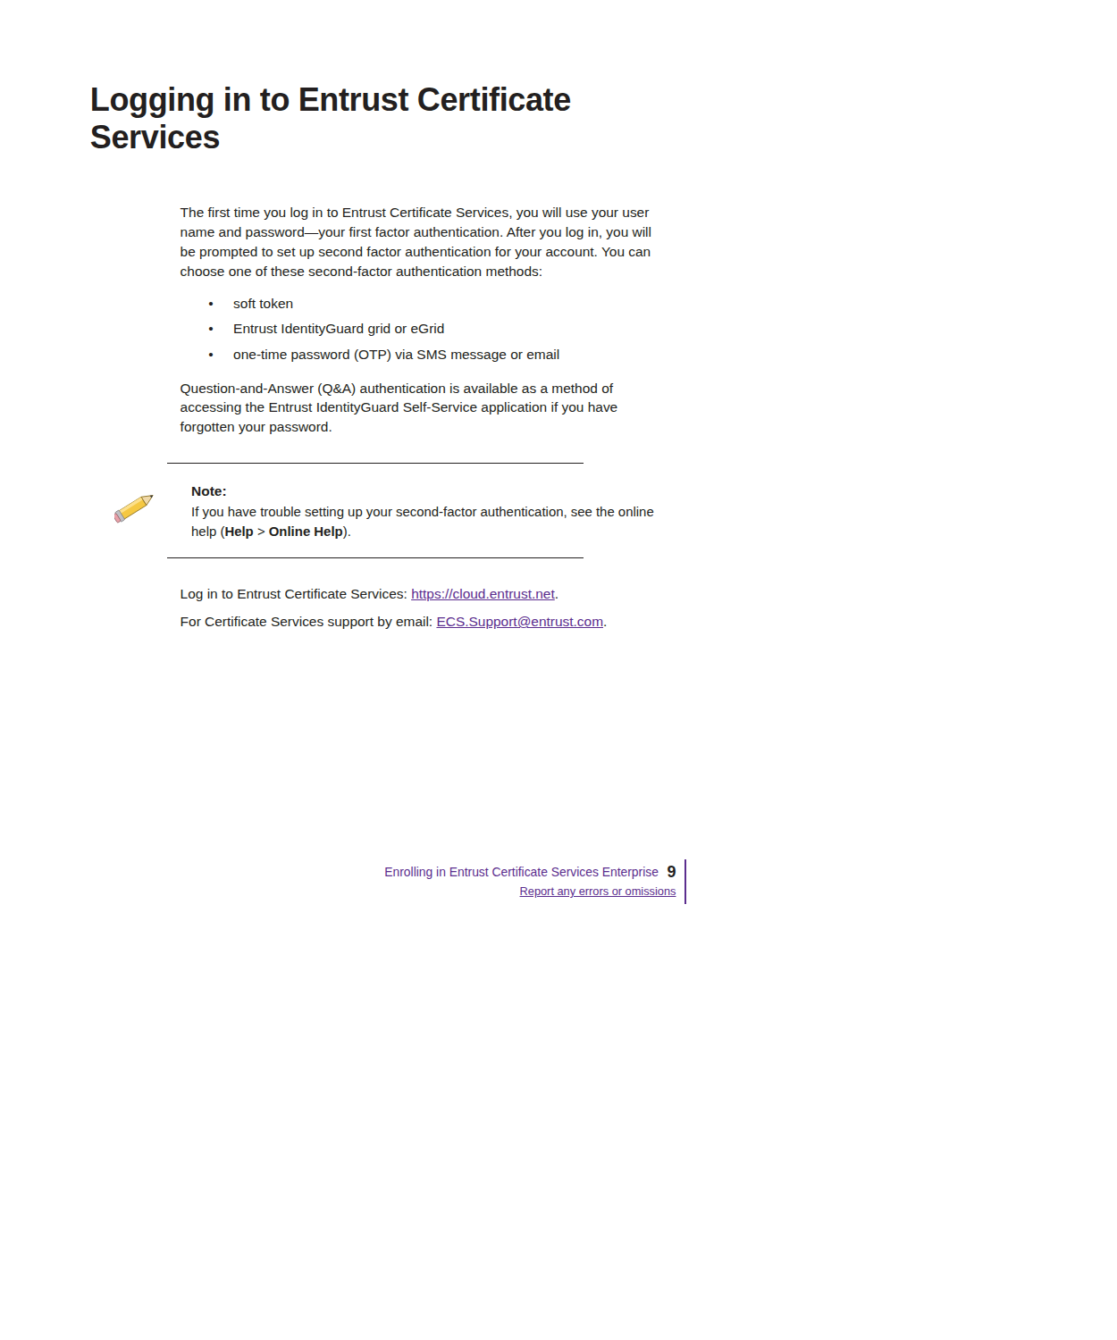Logging in to Entrust Certificate Services
The first time you log in to Entrust Certificate Services, you will use your user name and password—your first factor authentication. After you log in, you will be prompted to set up second factor authentication for your account. You can choose one of these second-factor authentication methods:
soft token
Entrust IdentityGuard grid or eGrid
one-time password (OTP) via SMS message or email
Question-and-Answer (Q&A) authentication is available as a method of accessing the Entrust IdentityGuard Self-Service application if you have forgotten your password.
Note:
If you have trouble setting up your second-factor authentication, see the online help (Help > Online Help).
Log in to Entrust Certificate Services: https://cloud.entrust.net.
For Certificate Services support by email: ECS.Support@entrust.com.
Enrolling in Entrust Certificate Services Enterprise9
Report any errors or omissions